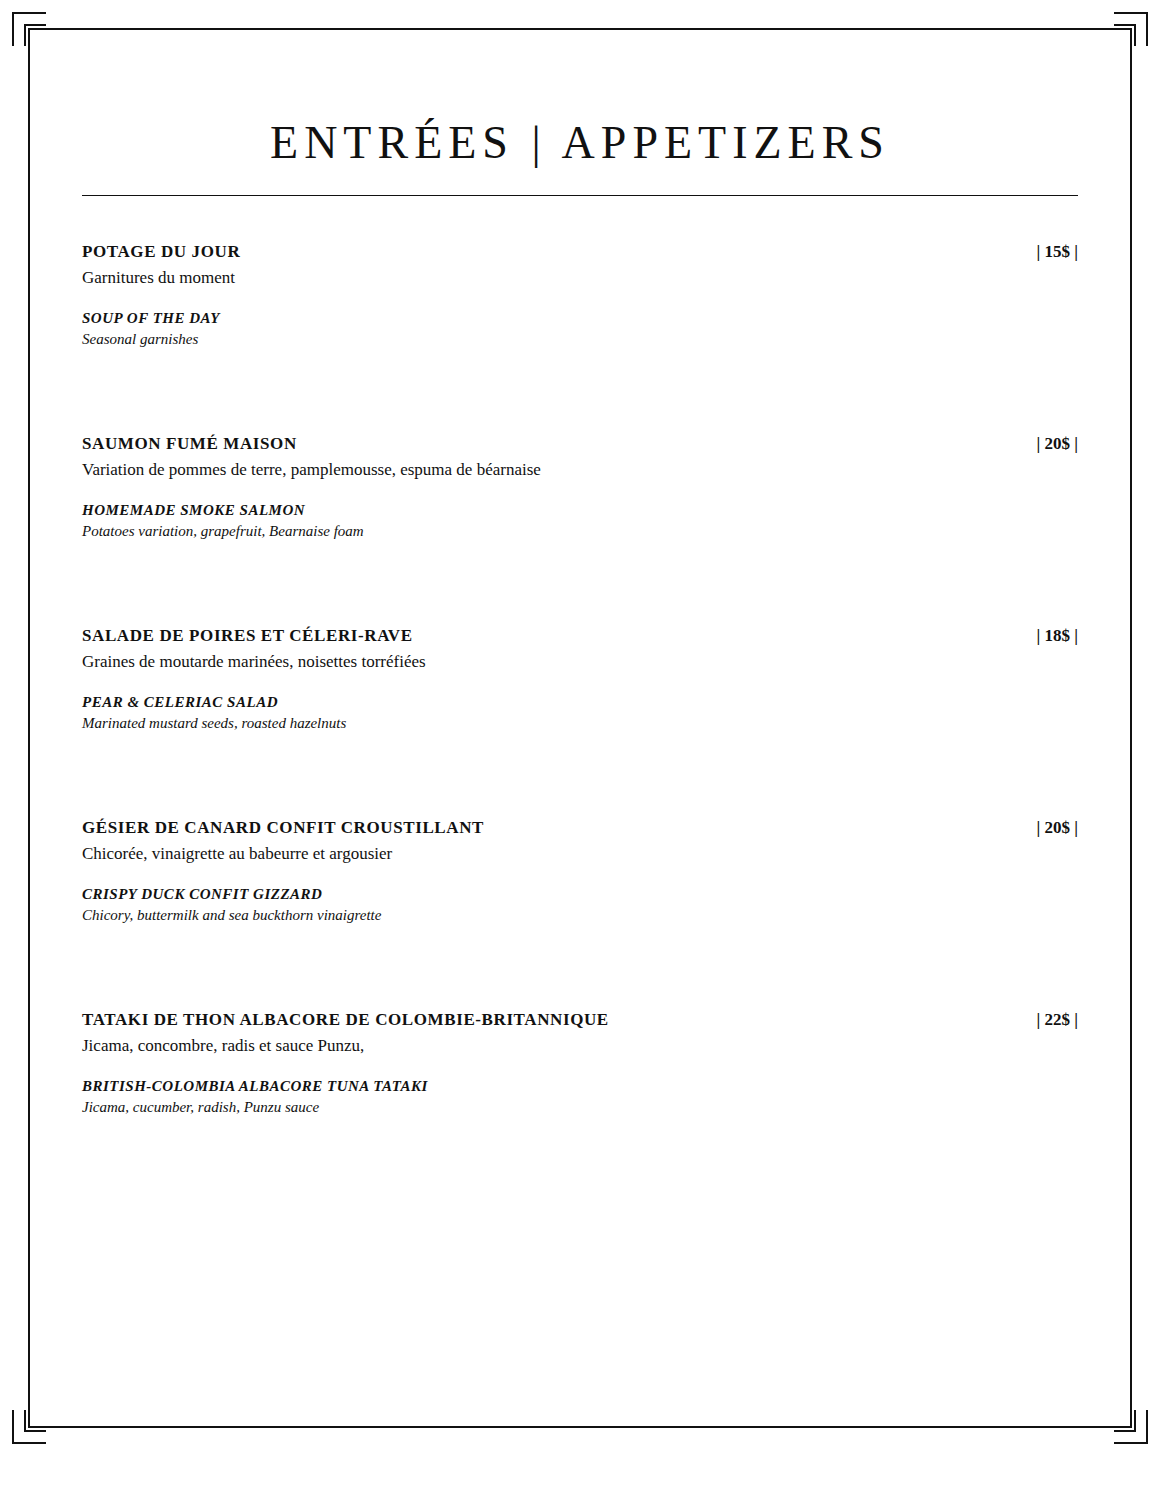ENTRÉES | APPETIZERS
Potage du jour
| 15$ |
Garnitures du moment
Soup of the day
Seasonal garnishes
Saumon fumé maison
| 20$ |
Variation de pommes de terre, pamplemousse, espuma de béarnaise
Homemade smoke salmon
Potatoes variation, grapefruit, Bearnaise foam
Salade de poires et céleri-rave
| 18$ |
Graines de moutarde marinées, noisettes torréfiées
Pear & celeriac salad
Marinated mustard seeds, roasted hazelnuts
Gésier de canard confit croustillant
| 20$ |
Chicorée, vinaigrette au babeurre et argousier
Crispy duck confit gizzard
Chicory, buttermilk and sea buckthorn vinaigrette
Tataki de thon albacore de Colombie-Britannique
| 22$ |
Jicama, concombre, radis et sauce Punzu,
British-Colombia albacore tuna tataki
Jicama, cucumber, radish, Punzu sauce